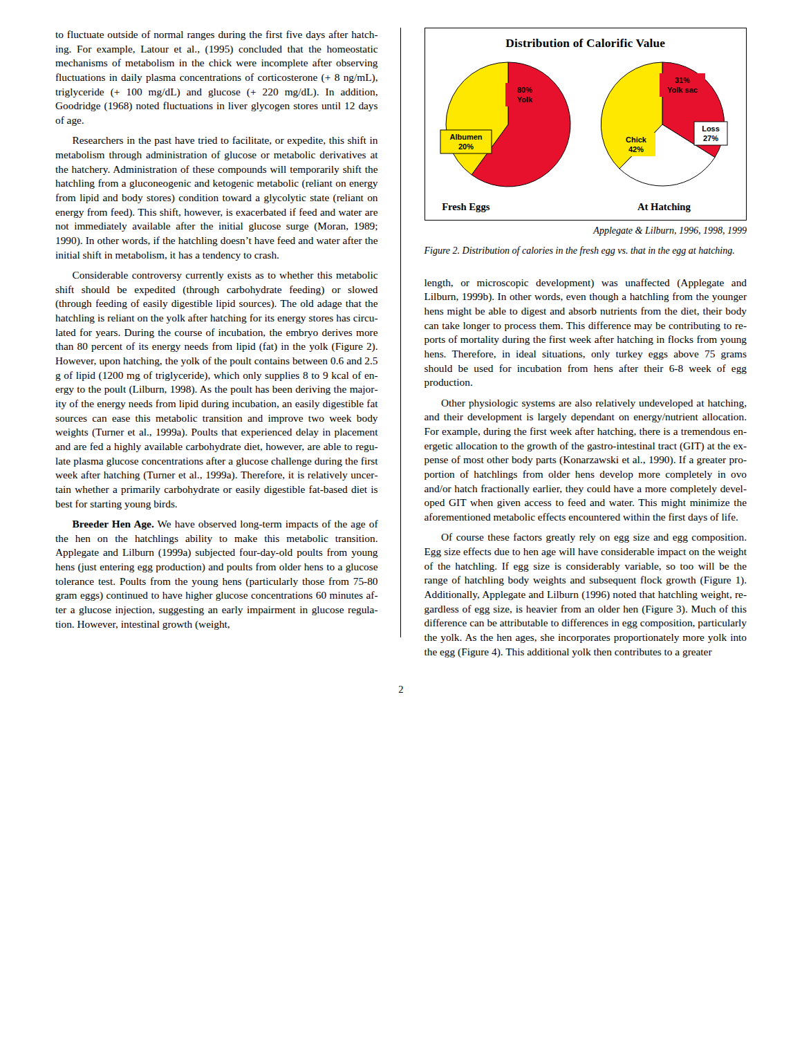to fluctuate outside of normal ranges during the first five days after hatching. For example, Latour et al., (1995) concluded that the homeostatic mechanisms of metabolism in the chick were incomplete after observing fluctuations in daily plasma concentrations of corticosterone (+ 8 ng/mL), triglyceride (+ 100 mg/dL) and glucose (+ 220 mg/dL). In addition, Goodridge (1968) noted fluctuations in liver glycogen stores until 12 days of age.
Researchers in the past have tried to facilitate, or expedite, this shift in metabolism through administration of glucose or metabolic derivatives at the hatchery. Administration of these compounds will temporarily shift the hatchling from a gluconeogenic and ketogenic metabolic (reliant on energy from lipid and body stores) condition toward a glycolytic state (reliant on energy from feed). This shift, however, is exacerbated if feed and water are not immediately available after the initial glucose surge (Moran, 1989; 1990). In other words, if the hatchling doesn’t have feed and water after the initial shift in metabolism, it has a tendency to crash.
Considerable controversy currently exists as to whether this metabolic shift should be expedited (through carbohydrate feeding) or slowed (through feeding of easily digestible lipid sources). The old adage that the hatchling is reliant on the yolk after hatching for its energy stores has circulated for years. During the course of incubation, the embryo derives more than 80 percent of its energy needs from lipid (fat) in the yolk (Figure 2). However, upon hatching, the yolk of the poult contains between 0.6 and 2.5 g of lipid (1200 mg of triglyceride), which only supplies 8 to 9 kcal of energy to the poult (Lilburn, 1998). As the poult has been deriving the majority of the energy needs from lipid during incubation, an easily digestible fat sources can ease this metabolic transition and improve two week body weights (Turner et al., 1999a). Poults that experienced delay in placement and are fed a highly available carbohydrate diet, however, are able to regulate plasma glucose concentrations after a glucose challenge during the first week after hatching (Turner et al., 1999a). Therefore, it is relatively uncertain whether a primarily carbohydrate or easily digestible fat-based diet is best for starting young birds.
Breeder Hen Age. We have observed long-term impacts of the age of the hen on the hatchlings ability to make this metabolic transition. Applegate and Lilburn (1999a) subjected four-day-old poults from young hens (just entering egg production) and poults from older hens to a glucose tolerance test. Poults from the young hens (particularly those from 75-80 gram eggs) continued to have higher glucose concentrations 60 minutes after a glucose injection, suggesting an early impairment in glucose regulation. However, intestinal growth (weight,
Distribution of Calorific Value
80% Yolk Albumen 20%
Fresh Eggs
31% Yolk sac Loss 27% Chick 42%
At Hatching
Applegate & Lilburn, 1996, 1998, 1999
Figure 2. Distribution of calories in the fresh egg vs. that in the egg at hatching.
length, or microscopic development) was unaffected (Applegate and Lilburn, 1999b). In other words, even though a hatchling from the younger hens might be able to digest and absorb nutrients from the diet, their body can take longer to process them. This difference may be contributing to reports of mortality during the first week after hatching in flocks from young hens. Therefore, in ideal situations, only turkey eggs above 75 grams should be used for incubation from hens after their 6-8 week of egg production.
Other physiologic systems are also relatively undeveloped at hatching, and their development is largely dependant on energy/nutrient allocation. For example, during the first week after hatching, there is a tremendous energetic allocation to the growth of the gastro-intestinal tract (GIT) at the expense of most other body parts (Konarzawski et al., 1990). If a greater proportion of hatchlings from older hens develop more completely in ovo and/or hatch fractionally earlier, they could have a more completely developed GIT when given access to feed and water. This might minimize the aforementioned metabolic effects encountered within the first days of life.
Of course these factors greatly rely on egg size and egg composition. Egg size effects due to hen age will have considerable impact on the weight of the hatchling. If egg size is considerably variable, so too will be the range of hatchling body weights and subsequent flock growth (Figure 1). Additionally, Applegate and Lilburn (1996) noted that hatchling weight, regardless of egg size, is heavier from an older hen (Figure 3). Much of this difference can be attributable to differences in egg composition, particularly the yolk. As the hen ages, she incorporates proportionately more yolk into the egg (Figure 4). This additional yolk then contributes to a greater
2